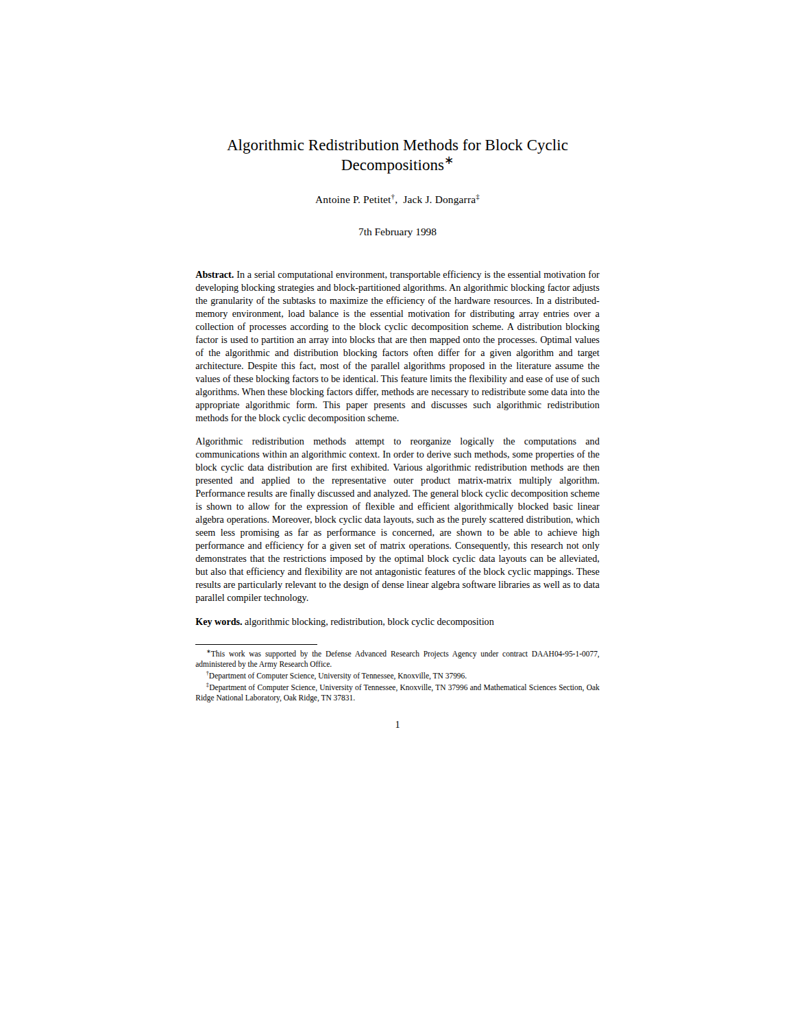Algorithmic Redistribution Methods for Block Cyclic
Decompositions∗
Antoine P. Petitet†, Jack J. Dongarra‡
7th February 1998
Abstract. In a serial computational environment, transportable efficiency is the essential motivation for developing blocking strategies and block-partitioned algorithms. An algorithmic blocking factor adjusts the granularity of the subtasks to maximize the efficiency of the hardware resources. In a distributed-memory environment, load balance is the essential motivation for distributing array entries over a collection of processes according to the block cyclic decomposition scheme. A distribution blocking factor is used to partition an array into blocks that are then mapped onto the processes. Optimal values of the algorithmic and distribution blocking factors often differ for a given algorithm and target architecture. Despite this fact, most of the parallel algorithms proposed in the literature assume the values of these blocking factors to be identical. This feature limits the flexibility and ease of use of such algorithms. When these blocking factors differ, methods are necessary to redistribute some data into the appropriate algorithmic form. This paper presents and discusses such algorithmic redistribution methods for the block cyclic decomposition scheme.
Algorithmic redistribution methods attempt to reorganize logically the computations and communications within an algorithmic context. In order to derive such methods, some properties of the block cyclic data distribution are first exhibited. Various algorithmic redistribution methods are then presented and applied to the representative outer product matrix-matrix multiply algorithm. Performance results are finally discussed and analyzed. The general block cyclic decomposition scheme is shown to allow for the expression of flexible and efficient algorithmically blocked basic linear algebra operations. Moreover, block cyclic data layouts, such as the purely scattered distribution, which seem less promising as far as performance is concerned, are shown to be able to achieve high performance and efficiency for a given set of matrix operations. Consequently, this research not only demonstrates that the restrictions imposed by the optimal block cyclic data layouts can be alleviated, but also that efficiency and flexibility are not antagonistic features of the block cyclic mappings. These results are particularly relevant to the design of dense linear algebra software libraries as well as to data parallel compiler technology.
Key words. algorithmic blocking, redistribution, block cyclic decomposition
∗This work was supported by the Defense Advanced Research Projects Agency under contract DAAH04-95-1-0077, administered by the Army Research Office.
†Department of Computer Science, University of Tennessee, Knoxville, TN 37996.
‡Department of Computer Science, University of Tennessee, Knoxville, TN 37996 and Mathematical Sciences Section, Oak Ridge National Laboratory, Oak Ridge, TN 37831.
1